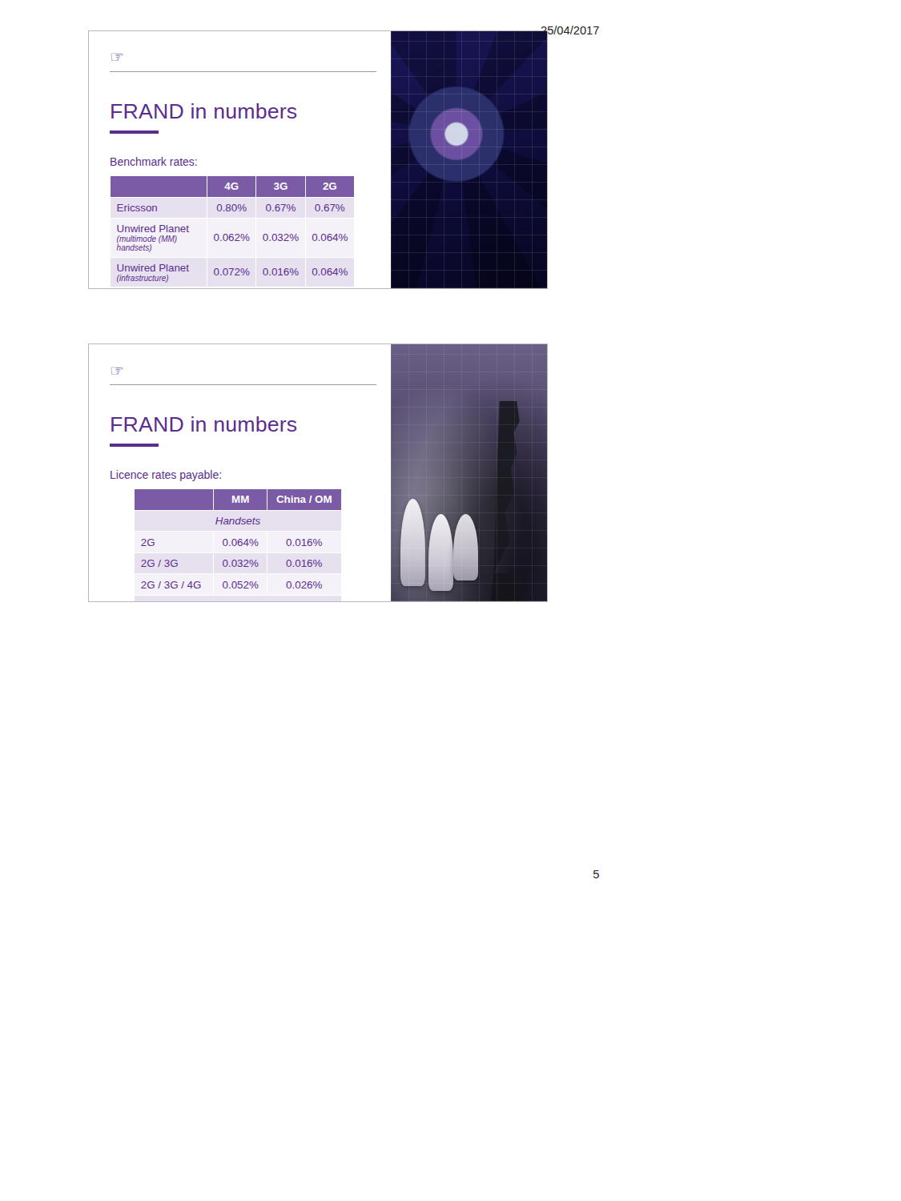25/04/2017
☞
FRAND in numbers
Benchmark rates:
| | 4G | 3G | 2G |
| --- | --- | --- | --- |
| Ericsson | 0.80% | 0.67% | 0.67% |
| Unwired Planet (multimode (MM) handsets) | 0.062% | 0.032% | 0.064% |
| Unwired Planet (infrastructure) | 0.072% | 0.016% | 0.064% |
Portfolio strength ratio Unwired Planet to Ericsson: 7.69%
Aggregate royalty burden as cross-check: 8.8% for 4G MM
☞
FRAND in numbers
Licence rates payable:
| | MM | China / OM |
| --- | --- | --- |
| Handsets |
| 2G | 0.064% | 0.016% |
| 2G / 3G | 0.032% | 0.016% |
| 2G / 3G / 4G | 0.052% | 0.026% |
| Infrastructure |
| 2G | 0.064% | 0.032% |
| 3G | 0.016% | 0.004% |
| 4G | 0.051% | 0.026% |
5